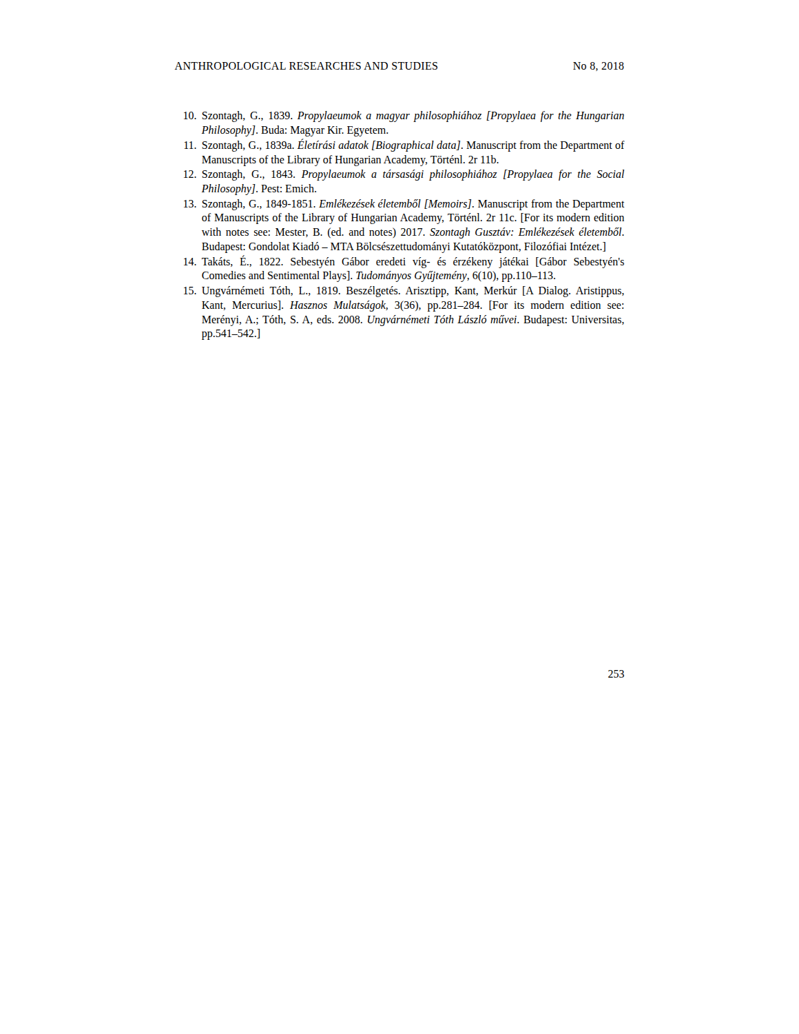Anthropological Researches and Studies No 8, 2018
Szontagh, G., 1839. Propylaeumok a magyar philosophiához [Propylaea for the Hungarian Philosophy]. Buda: Magyar Kir. Egyetem.
Szontagh, G., 1839a. Életírási adatok [Biographical data]. Manuscript from the Department of Manuscripts of the Library of Hungarian Academy, Történl. 2r 11b.
Szontagh, G., 1843. Propylaeumok a társasági philosophiához [Propylaea for the Social Philosophy]. Pest: Emich.
Szontagh, G., 1849-1851. Emlékezések életemből [Memoirs]. Manuscript from the Department of Manuscripts of the Library of Hungarian Academy, Történl. 2r 11c. [For its modern edition with notes see: Mester, B. (ed. and notes) 2017. Szontagh Gusztáv: Emlékezések életemből. Budapest: Gondolat Kiadó – MTA Bölcsészettudományi Kutatóközpont, Filozófiai Intézet.]
Takáts, É., 1822. Sebestyén Gábor eredeti víg- és érzékeny játékai [Gábor Sebestyén's Comedies and Sentimental Plays]. Tudományos Gyűjtemény, 6(10), pp.110–113.
Ungvárnémeti Tóth, L., 1819. Beszélgetés. Arisztipp, Kant, Merkúr [A Dialog. Aristippus, Kant, Mercurius]. Hasznos Mulatságok, 3(36), pp.281–284. [For its modern edition see: Merényi, A.; Tóth, S. A, eds. 2008. Ungvárnémeti Tóth László művei. Budapest: Universitas, pp.541–542.]
253